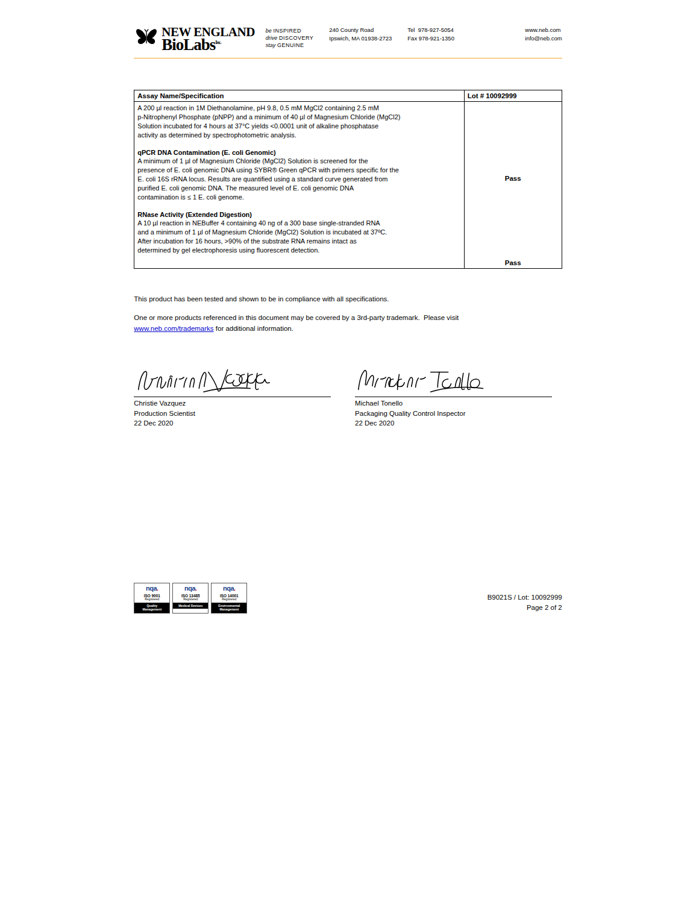NEW ENGLAND BioLabsInc.
be INSPIRED
drive DISCOVERY
stay GENUINE
240 County Road
Ipswich, MA 01938-2723
Tel 978-927-5054
Fax 978-921-1350
www.neb.com
info@neb.com
| Assay Name/Specification | Lot # 10092999 |
| --- | --- |
| A 200 µl reaction in 1M Diethanolamine, pH 9.8, 0.5 mM MgCl2 containing 2.5 mM p-Nitrophenyl Phosphate (pNPP) and a minimum of 40 µl of Magnesium Chloride (MgCl2) Solution incubated for 4 hours at 37°C yields <0.0001 unit of alkaline phosphatase activity as determined by spectrophotometric analysis. qPCR DNA Contamination (E. coli Genomic) A minimum of 1 µl of Magnesium Chloride (MgCl2) Solution is screened for the presence of E. coli genomic DNA using SYBR® Green qPCR with primers specific for the E. coli 16S rRNA locus. Results are quantified using a standard curve generated from purified E. coli genomic DNA. The measured level of E. coli genomic DNA contamination is ≤ 1 E. coli genome. RNase Activity (Extended Digestion) A 10 µl reaction in NEBuffer 4 containing 40 ng of a 300 base single-stranded RNA and a minimum of 1 µl of Magnesium Chloride (MgCl2) Solution is incubated at 37ºC. After incubation for 16 hours, >90% of the substrate RNA remains intact as determined by gel electrophoresis using fluorescent detection. | Pass Pass |
This product has been tested and shown to be in compliance with all specifications.
One or more products referenced in this document may be covered by a 3rd-party trademark. Please visit
www.neb.com/trademarks for additional information.
Christie Vazquez
Production Scientist
22 Dec 2020
Michael Tonello
Packaging Quality Control Inspector
22 Dec 2020
nqa.
ISO 9001
Registered
Quality
Management
nqa.
ISO 13485
Registered
Medical Devices
nqa.
ISO 14001
Registered
Environmental
Management
B9021S / Lot: 10092999
Page 2 of 2